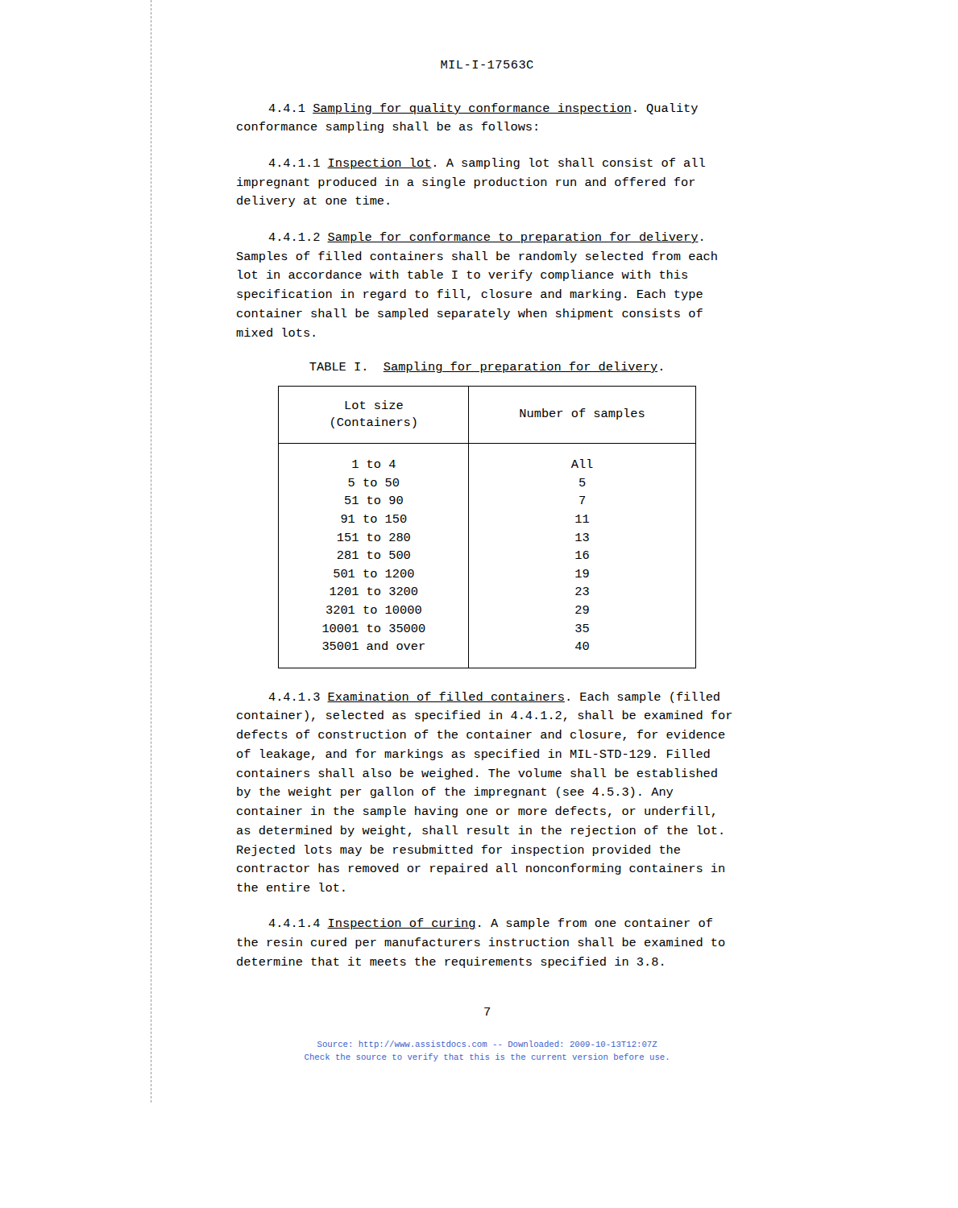MIL-I-17563C
4.4.1 Sampling for quality conformance inspection. Quality conformance sampling shall be as follows:
4.4.1.1 Inspection lot. A sampling lot shall consist of all impregnant produced in a single production run and offered for delivery at one time.
4.4.1.2 Sample for conformance to preparation for delivery. Samples of filled containers shall be randomly selected from each lot in accordance with table I to verify compliance with this specification in regard to fill, closure and marking. Each type container shall be sampled separately when shipment consists of mixed lots.
TABLE I. Sampling for preparation for delivery.
| Lot size (Containers) | Number of samples |
| --- | --- |
| 1 to 4 | All |
| 5 to 50 | 5 |
| 51 to 90 | 7 |
| 91 to 150 | 11 |
| 151 to 280 | 13 |
| 281 to 500 | 16 |
| 501 to 1200 | 19 |
| 1201 to 3200 | 23 |
| 3201 to 10000 | 29 |
| 10001 to 35000 | 35 |
| 35001 and over | 40 |
4.4.1.3 Examination of filled containers. Each sample (filled container), selected as specified in 4.4.1.2, shall be examined for defects of construction of the container and closure, for evidence of leakage, and for markings as specified in MIL-STD-129. Filled containers shall also be weighed. The volume shall be established by the weight per gallon of the impregnant (see 4.5.3). Any container in the sample having one or more defects, or underfill, as determined by weight, shall result in the rejection of the lot. Rejected lots may be resubmitted for inspection provided the contractor has removed or repaired all nonconforming containers in the entire lot.
4.4.1.4 Inspection of curing. A sample from one container of the resin cured per manufacturers instruction shall be examined to determine that it meets the requirements specified in 3.8.
7
Source: http://www.assistdocs.com -- Downloaded: 2009-10-13T12:07Z
Check the source to verify that this is the current version before use.